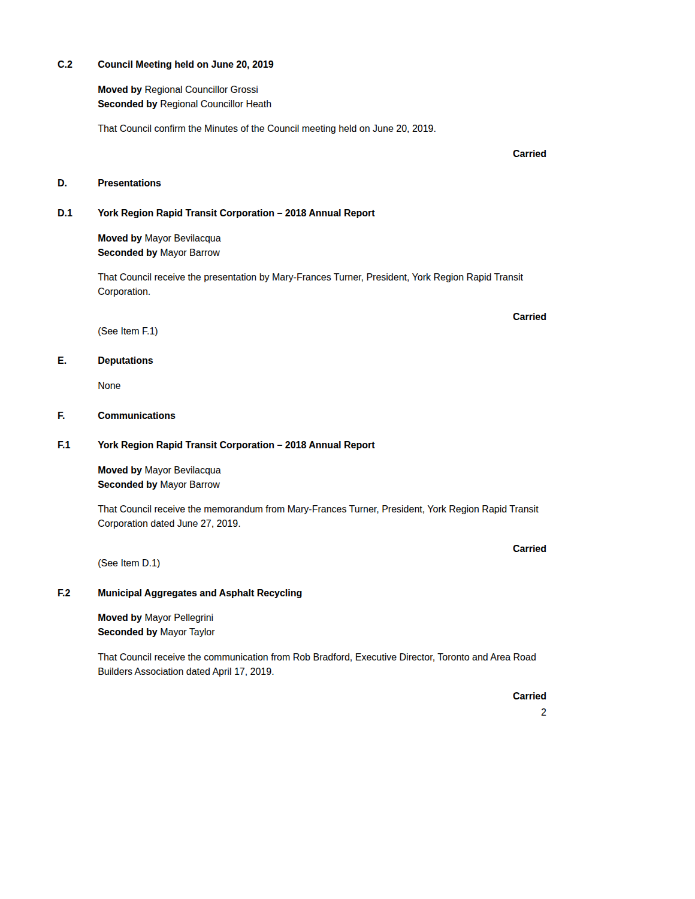C.2 Council Meeting held on June 20, 2019
Moved by Regional Councillor Grossi
Seconded by Regional Councillor Heath
That Council confirm the Minutes of the Council meeting held on June 20, 2019.
Carried
D. Presentations
D.1 York Region Rapid Transit Corporation – 2018 Annual Report
Moved by Mayor Bevilacqua
Seconded by Mayor Barrow
That Council receive the presentation by Mary-Frances Turner, President, York Region Rapid Transit Corporation.
Carried
(See Item F.1)
E. Deputations
None
F. Communications
F.1 York Region Rapid Transit Corporation – 2018 Annual Report
Moved by Mayor Bevilacqua
Seconded by Mayor Barrow
That Council receive the memorandum from Mary-Frances Turner, President, York Region Rapid Transit Corporation dated June 27, 2019.
Carried
(See Item D.1)
F.2 Municipal Aggregates and Asphalt Recycling
Moved by Mayor Pellegrini
Seconded by Mayor Taylor
That Council receive the communication from Rob Bradford, Executive Director, Toronto and Area Road Builders Association dated April 17, 2019.
Carried
2